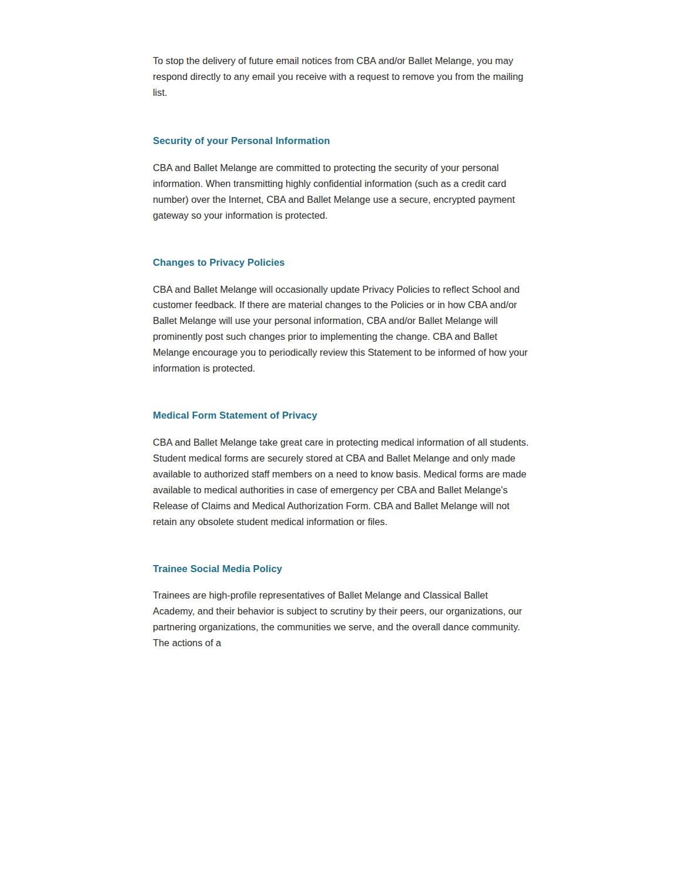To stop the delivery of future email notices from CBA and/or Ballet Melange, you may respond directly to any email you receive with a request to remove you from the mailing list.
Security of your Personal Information
CBA and Ballet Melange are committed to protecting the security of your personal information. When transmitting highly confidential information (such as a credit card number) over the Internet, CBA and Ballet Melange use a secure, encrypted payment gateway so your information is protected.
Changes to Privacy Policies
CBA and Ballet Melange will occasionally update Privacy Policies to reflect School and customer feedback. If there are material changes to the Policies or in how CBA and/or Ballet Melange will use your personal information, CBA and/or Ballet Melange will prominently post such changes prior to implementing the change. CBA and Ballet Melange encourage you to periodically review this Statement to be informed of how your information is protected.
Medical Form Statement of Privacy
CBA and Ballet Melange take great care in protecting medical information of all students. Student medical forms are securely stored at CBA and Ballet Melange and only made available to authorized staff members on a need to know basis. Medical forms are made available to medical authorities in case of emergency per CBA and Ballet Melange's Release of Claims and Medical Authorization Form. CBA and Ballet Melange will not retain any obsolete student medical information or files.
Trainee Social Media Policy
Trainees are high-profile representatives of Ballet Melange and Classical Ballet Academy, and their behavior is subject to scrutiny by their peers, our organizations, our partnering organizations, the communities we serve, and the overall dance community. The actions of a